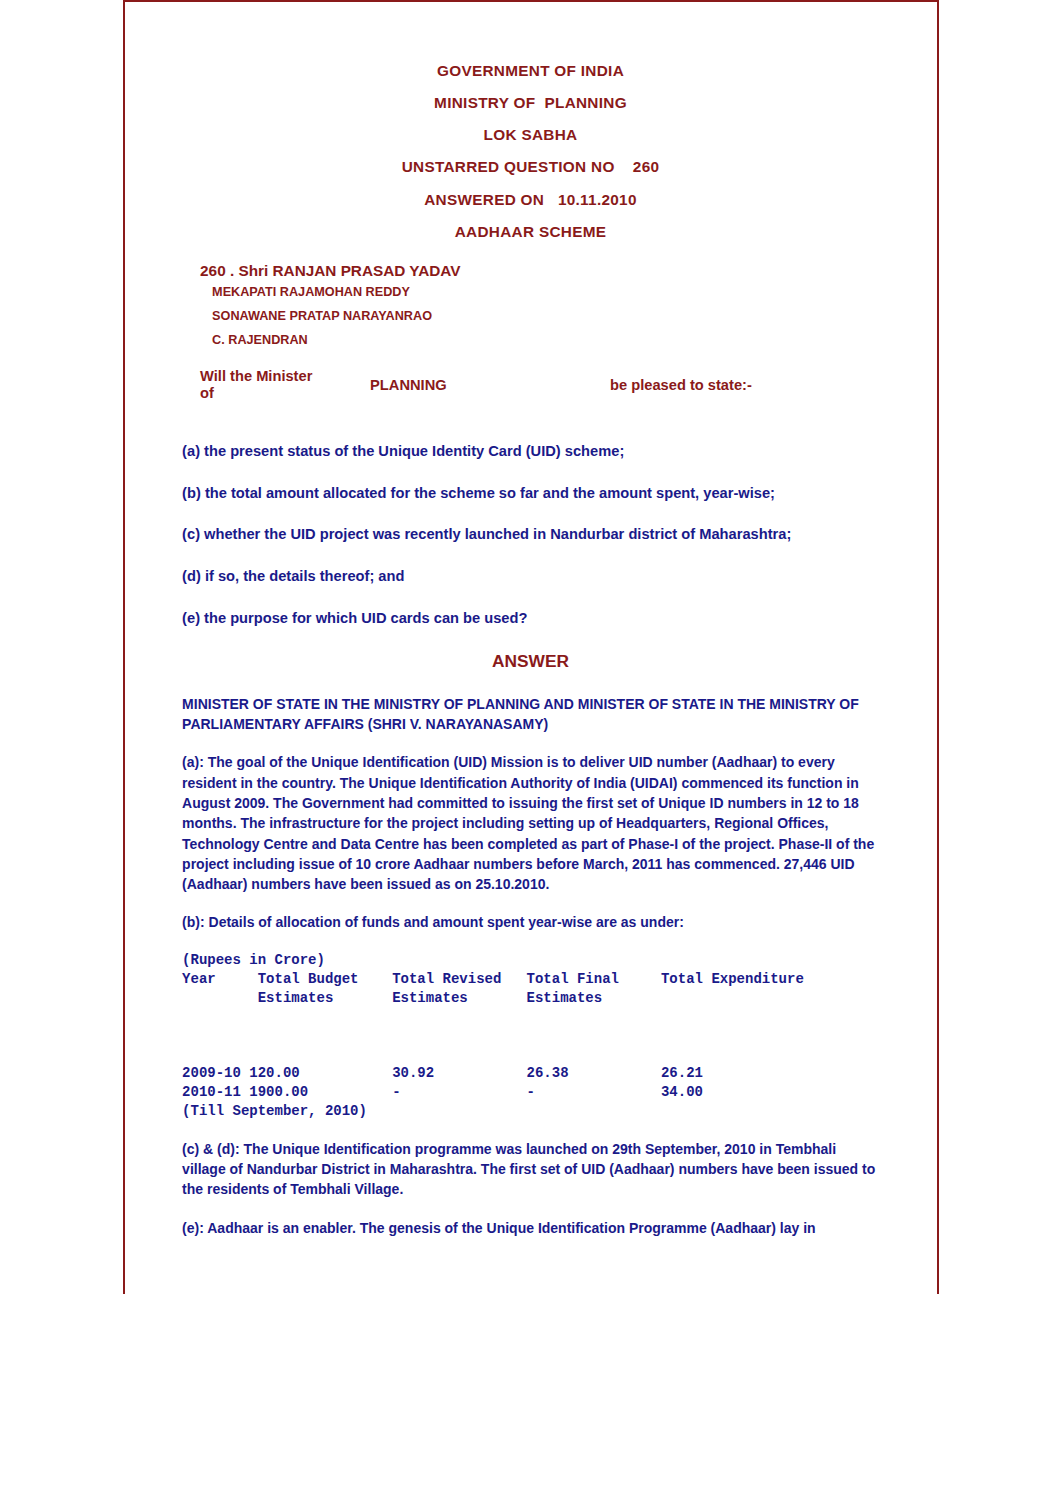GOVERNMENT OF INDIA
MINISTRY OF PLANNING
LOK SABHA
UNSTARRED QUESTION NO 260
ANSWERED ON 10.11.2010
AADHAAR SCHEME
260 . Shri RANJAN PRASAD YADAV
MEKAPATI RAJAMOHAN REDDY
SONAWANE PRATAP NARAYANRAO
C. RAJENDRAN
Will the Minister of
PLANNING
be pleased to state:-
(a) the present status of the Unique Identity Card (UID) scheme;
(b) the total amount allocated for the scheme so far and the amount spent, year-wise;
(c) whether the UID project was recently launched in Nandurbar district of Maharashtra;
(d) if so, the details thereof; and
(e) the purpose for which UID cards can be used?
ANSWER
MINISTER OF STATE IN THE MINISTRY OF PLANNING AND MINISTER OF STATE IN THE MINISTRY OF PARLIAMENTARY AFFAIRS (SHRI V. NARAYANASAMY)
(a): The goal of the Unique Identification (UID) Mission is to deliver UID number (Aadhaar) to every resident in the country. The Unique Identification Authority of India (UIDAI) commenced its function in August 2009. The Government had committed to issuing the first set of Unique ID numbers in 12 to 18 months. The infrastructure for the project including setting up of Headquarters, Regional Offices, Technology Centre and Data Centre has been completed as part of Phase-I of the project. Phase-II of the project including issue of 10 crore Aadhaar numbers before March, 2011 has commenced. 27,446 UID (Aadhaar) numbers have been issued as on 25.10.2010.
(b): Details of allocation of funds and amount spent year-wise are as under:
(Rupees in Crore)
Year     Total Budget    Total Revised   Total Final     Total Expenditure
         Estimates       Estimates       Estimates



2009-10 120.00           30.92           26.38           26.21
2010-11 1900.00          -               -               34.00
(Till September, 2010)
(c) & (d): The Unique Identification programme was launched on 29th September, 2010 in Tembhali village of Nandurbar District in Maharashtra. The first set of UID (Aadhaar) numbers have been issued to the residents of Tembhali Village.
(e): Aadhaar is an enabler. The genesis of the Unique Identification Programme (Aadhaar) lay in